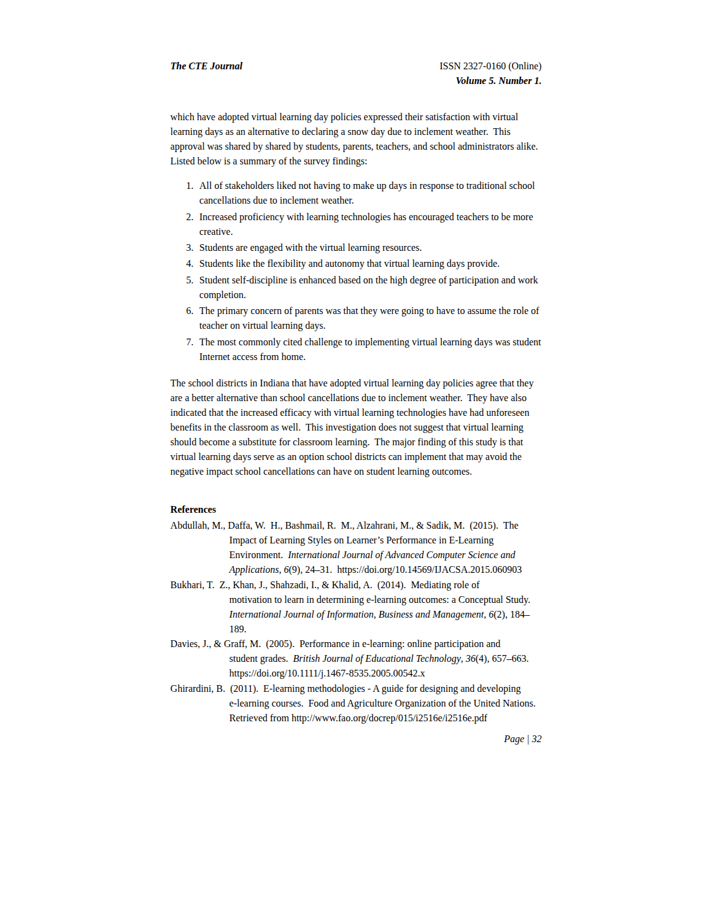The CTE Journal
ISSN 2327-0160 (Online) Volume 5. Number 1.
which have adopted virtual learning day policies expressed their satisfaction with virtual learning days as an alternative to declaring a snow day due to inclement weather. This approval was shared by shared by students, parents, teachers, and school administrators alike. Listed below is a summary of the survey findings:
All of stakeholders liked not having to make up days in response to traditional school cancellations due to inclement weather.
Increased proficiency with learning technologies has encouraged teachers to be more creative.
Students are engaged with the virtual learning resources.
Students like the flexibility and autonomy that virtual learning days provide.
Student self-discipline is enhanced based on the high degree of participation and work completion.
The primary concern of parents was that they were going to have to assume the role of teacher on virtual learning days.
The most commonly cited challenge to implementing virtual learning days was student Internet access from home.
The school districts in Indiana that have adopted virtual learning day policies agree that they are a better alternative than school cancellations due to inclement weather. They have also indicated that the increased efficacy with virtual learning technologies have had unforeseen benefits in the classroom as well. This investigation does not suggest that virtual learning should become a substitute for classroom learning. The major finding of this study is that virtual learning days serve as an option school districts can implement that may avoid the negative impact school cancellations can have on student learning outcomes.
References
Abdullah, M., Daffa, W. H., Bashmail, R. M., Alzahrani, M., & Sadik, M. (2015). The Impact of Learning Styles on Learner’s Performance in E-Learning Environment. International Journal of Advanced Computer Science and Applications, 6(9), 24–31. https://doi.org/10.14569/IJACSA.2015.060903
Bukhari, T. Z., Khan, J., Shahzadi, I., & Khalid, A. (2014). Mediating role of motivation to learn in determining e-learning outcomes: a Conceptual Study. International Journal of Information, Business and Management, 6(2), 184–189.
Davies, J., & Graff, M. (2005). Performance in e-learning: online participation and student grades. British Journal of Educational Technology, 36(4), 657–663. https://doi.org/10.1111/j.1467-8535.2005.00542.x
Ghirardini, B. (2011). E-learning methodologies - A guide for designing and developing e-learning courses. Food and Agriculture Organization of the United Nations. Retrieved from http://www.fao.org/docrep/015/i2516e/i2516e.pdf
Page | 32